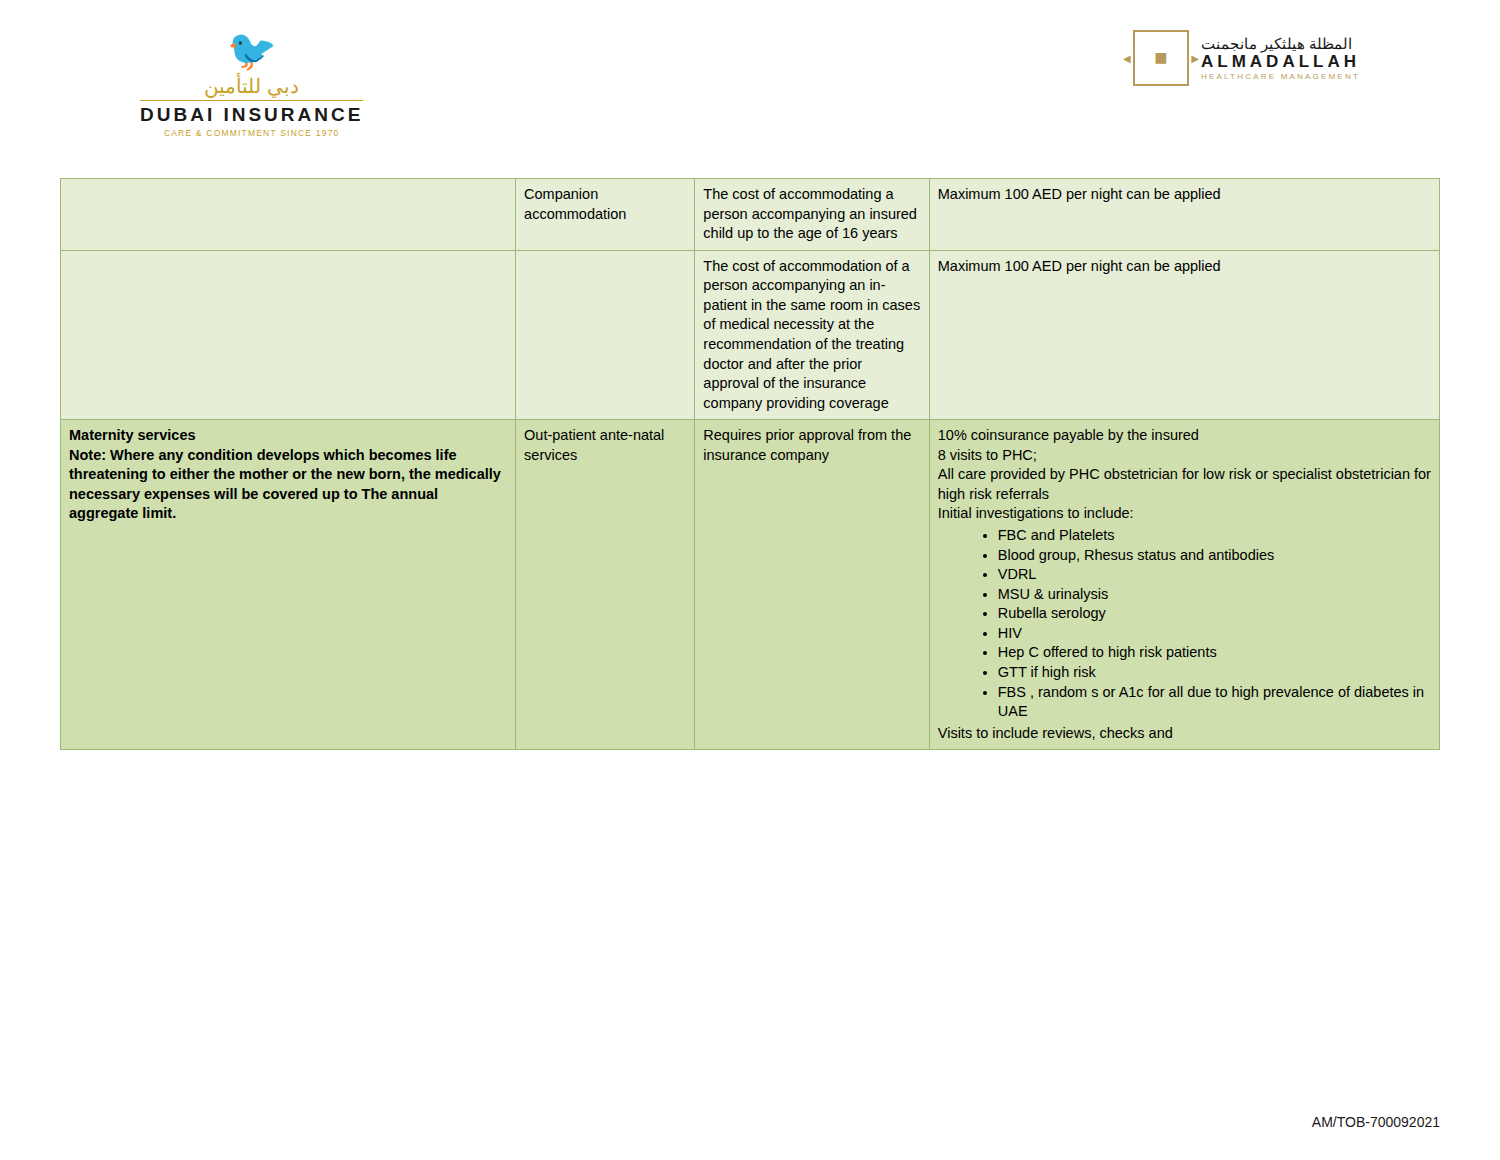🐦
دبي للتأمين
DUBAI INSURANCE
CARE & COMMITMENT SINCE 1970
■
المظلة هيلثكير مانجمنت
ALMADALLAH
HEALTHCARE MANAGEMENT
| | Companion accommodation | The cost of accommodating a person accompanying an insured child up to the age of 16 years | Maximum 100 AED per night can be applied |
| | | The cost of accommodation of a person accompanying an in-patient in the same room in cases of medical necessity at the recommendation of the treating doctor and after the prior approval of the insurance company providing coverage | Maximum 100 AED per night can be applied |
| Maternity services Note: Where any condition develops which becomes life threatening to either the mother or the new born, the medically necessary expenses will be covered up to The annual aggregate limit. | Out-patient ante-natal services | Requires prior approval from the insurance company | 10% coinsurance payable by the insured 8 visits to PHC; All care provided by PHC obstetrician for low risk or specialist obstetrician for high risk referrals Initial investigations to include: FBC and Platelets Blood group, Rhesus status and antibodies VDRL MSU & urinalysis Rubella serology HIV Hep C offered to high risk patients GTT if high risk FBS , random s or A1c for all due to high prevalence of diabetes in UAE Visits to include reviews, checks and |
AM/TOB-700092021